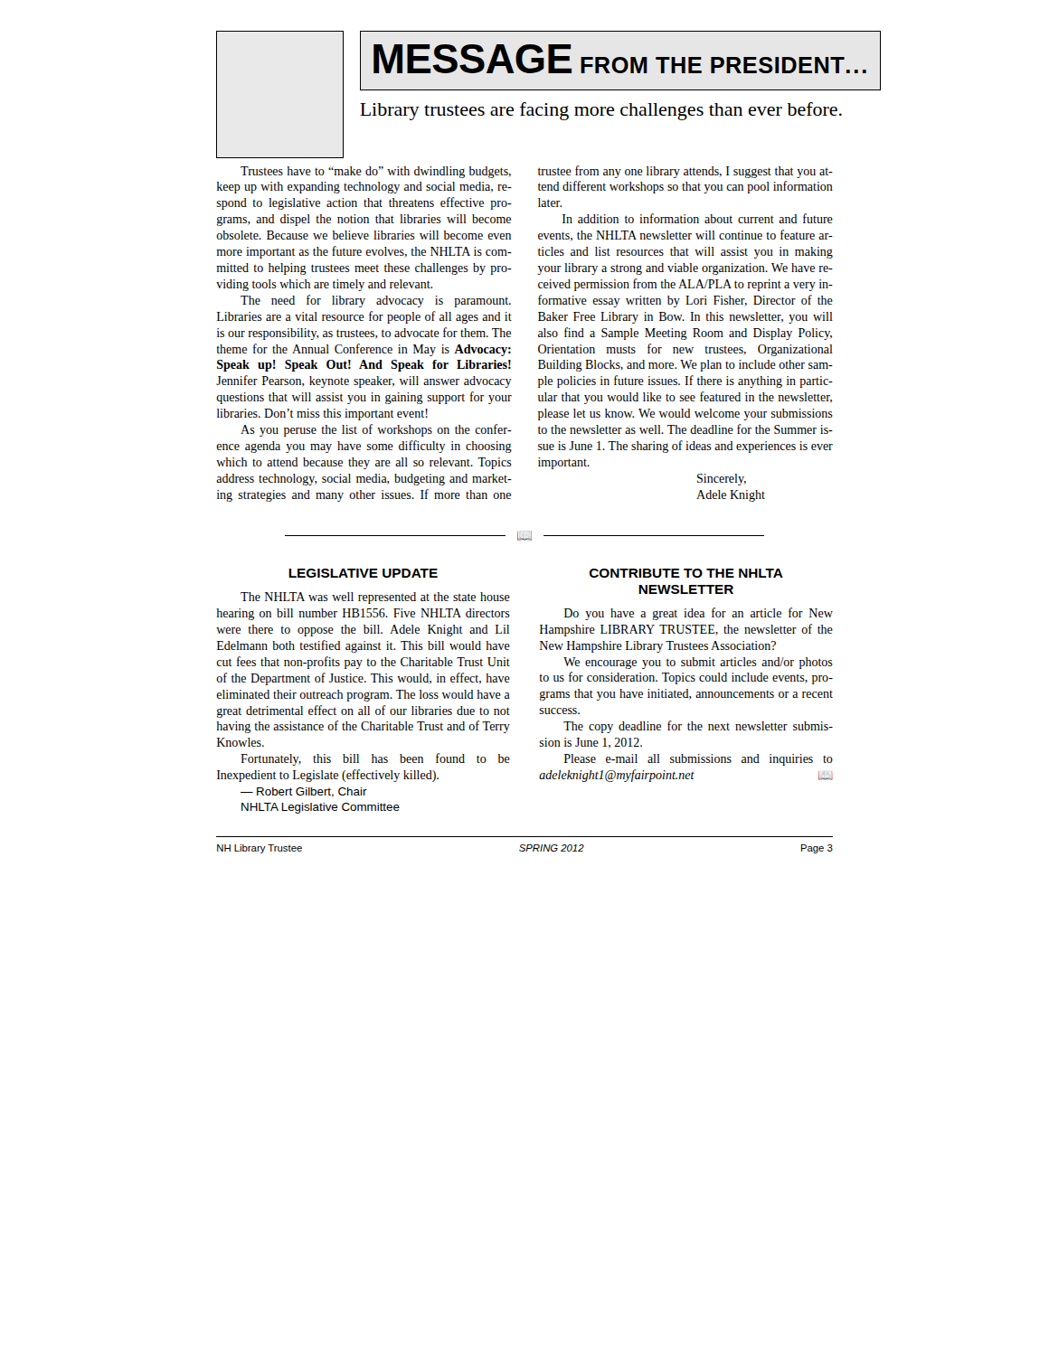MESSAGE FROM THE PRESIDENT...
Library trustees are facing more challenges than ever before.
Trustees have to “make do” with dwindling budgets, keep up with expanding technology and social media, respond to legislative action that threatens effective programs, and dispel the notion that libraries will become obsolete. Because we believe libraries will become even more important as the future evolves, the NHLTA is committed to helping trustees meet these challenges by providing tools which are timely and relevant.
The need for library advocacy is paramount. Libraries are a vital resource for people of all ages and it is our responsibility, as trustees, to advocate for them. The theme for the Annual Conference in May is Advocacy: Speak up! Speak Out! And Speak for Libraries! Jennifer Pearson, keynote speaker, will answer advocacy questions that will assist you in gaining support for your libraries. Don’t miss this important event!
As you peruse the list of workshops on the conference agenda you may have some difficulty in choosing which to attend because they are all so relevant. Topics address technology, social media, budgeting and marketing strategies and many other issues. If more than one trustee from any one library attends, I suggest that you attend different workshops so that you can pool information later.
In addition to information about current and future events, the NHLTA newsletter will continue to feature articles and list resources that will assist you in making your library a strong and viable organization. We have received permission from the ALA/PLA to reprint a very informative essay written by Lori Fisher, Director of the Baker Free Library in Bow. In this newsletter, you will also find a Sample Meeting Room and Display Policy, Orientation musts for new trustees, Organizational Building Blocks, and more. We plan to include other sample policies in future issues. If there is anything in particular that you would like to see featured in the newsletter, please let us know. We would welcome your submissions to the newsletter as well. The deadline for the Summer issue is June 1. The sharing of ideas and experiences is ever important.
Sincerely, Adele Knight
📖
LEGISLATIVE UPDATE
The NHLTA was well represented at the state house hearing on bill number HB1556. Five NHLTA directors were there to oppose the bill. Adele Knight and Lil Edelmann both testified against it. This bill would have cut fees that non-profits pay to the Charitable Trust Unit of the Department of Justice. This would, in effect, have eliminated their outreach program. The loss would have a great detrimental effect on all of our libraries due to not having the assistance of the Charitable Trust and of Terry Knowles.
Fortunately, this bill has been found to be Inexpedient to Legislate (effectively killed).
— Robert Gilbert, ChairNHLTA Legislative Committee
CONTRIBUTE TO THE NHLTA
NEWSLETTER
Do you have a great idea for an article for New Hampshire LIBRARY TRUSTEE, the newsletter of the New Hampshire Library Trustees Association?
We encourage you to submit articles and/or photos to us for consideration. Topics could include events, programs that you have initiated, announcements or a recent success.
The copy deadline for the next newsletter submission is June 1, 2012.
Please e-mail all submissions and inquiries to adeleknight1@myfairpoint.net📖
NH Library Trustee SPRING 2012 Page 3